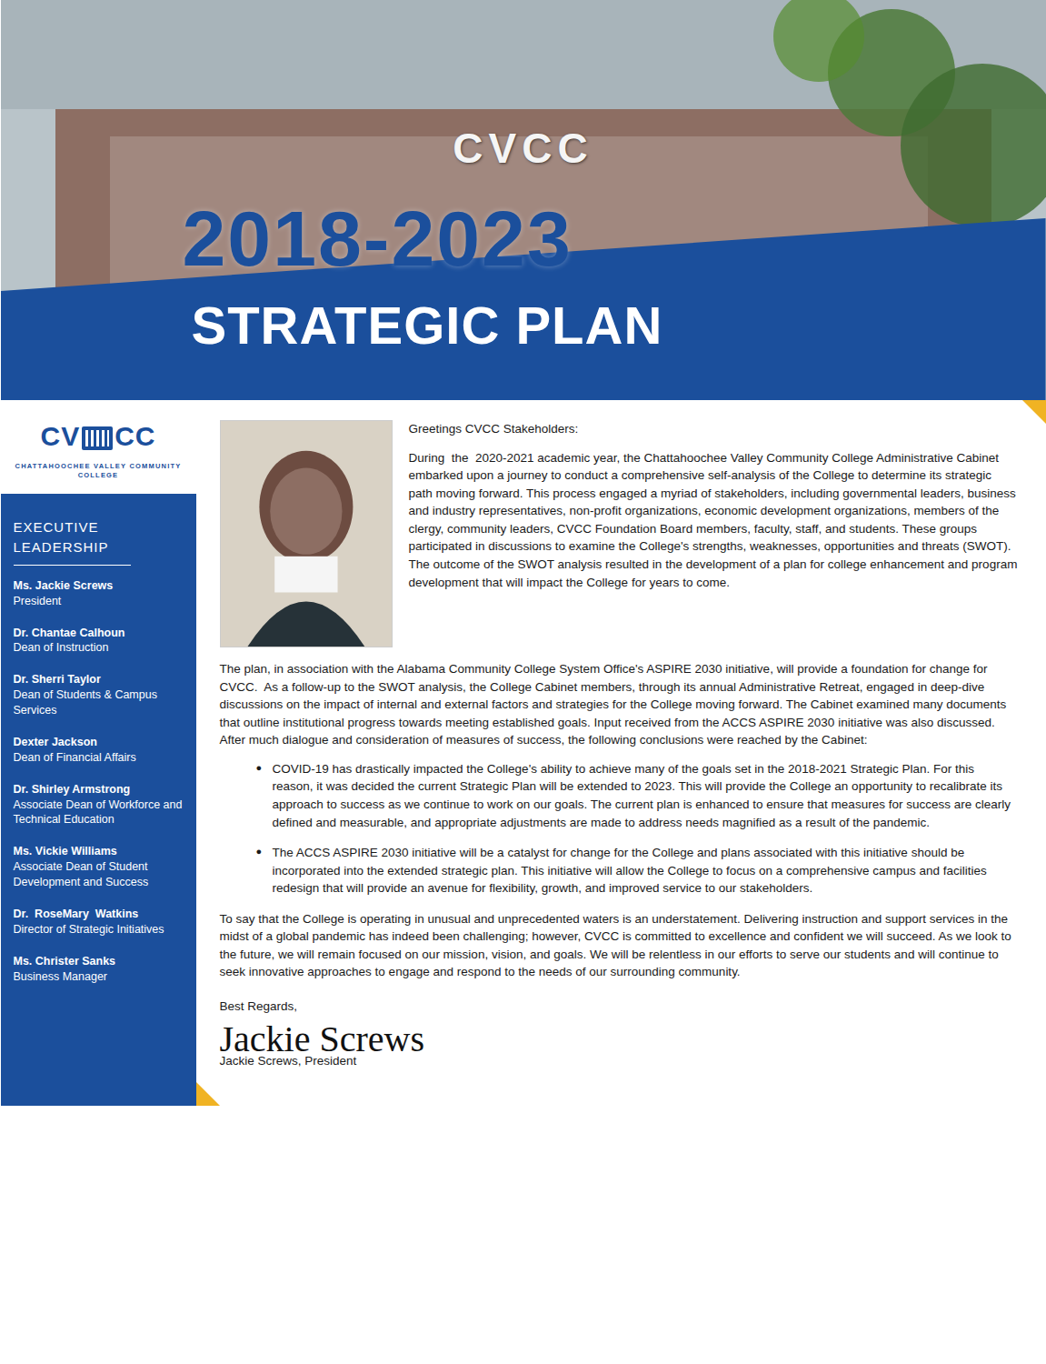CVCC
2018-2023
STRATEGIC PLAN
CV CC
CHATTAHOOCHEE VALLEY COMMUNITY COLLEGE
EXECUTIVE LEADERSHIP
Ms. Jackie Screws President
Dr. Chantae Calhoun Dean of Instruction
Dr. Sherri Taylor Dean of Students & Campus Services
Dexter Jackson Dean of Financial Affairs
Dr. Shirley Armstrong Associate Dean of Workforce and Technical Education
Ms. Vickie Williams Associate Dean of Student Development and Success
Dr. RoseMary Watkins Director of Strategic Initiatives
Ms. Christer Sanks Business Manager
Greetings CVCC Stakeholders:
During the 2020-2021 academic year, the Chattahoochee Valley Community College Administrative Cabinet embarked upon a journey to conduct a comprehensive self-analysis of the College to determine its strategic path moving forward. This process engaged a myriad of stakeholders, including governmental leaders, business and industry representatives, non-profit organizations, economic development organizations, members of the clergy, community leaders, CVCC Foundation Board members, faculty, staff, and students. These groups participated in discussions to examine the College's strengths, weaknesses, opportunities and threats (SWOT). The outcome of the SWOT analysis resulted in the development of a plan for college enhancement and program development that will impact the College for years to come.
The plan, in association with the Alabama Community College System Office's ASPIRE 2030 initiative, will provide a foundation for change for CVCC. As a follow-up to the SWOT analysis, the College Cabinet members, through its annual Administrative Retreat, engaged in deep-dive discussions on the impact of internal and external factors and strategies for the College moving forward. The Cabinet examined many documents that outline institutional progress towards meeting established goals. Input received from the ACCS ASPIRE 2030 initiative was also discussed. After much dialogue and consideration of measures of success, the following conclusions were reached by the Cabinet:
COVID-19 has drastically impacted the College's ability to achieve many of the goals set in the 2018-2021 Strategic Plan. For this reason, it was decided the current Strategic Plan will be extended to 2023. This will provide the College an opportunity to recalibrate its approach to success as we continue to work on our goals. The current plan is enhanced to ensure that measures for success are clearly defined and measurable, and appropriate adjustments are made to address needs magnified as a result of the pandemic.
The ACCS ASPIRE 2030 initiative will be a catalyst for change for the College and plans associated with this initiative should be incorporated into the extended strategic plan. This initiative will allow the College to focus on a comprehensive campus and facilities redesign that will provide an avenue for flexibility, growth, and improved service to our stakeholders.
To say that the College is operating in unusual and unprecedented waters is an understatement. Delivering instruction and support services in the midst of a global pandemic has indeed been challenging; however, CVCC is committed to excellence and confident we will succeed. As we look to the future, we will remain focused on our mission, vision, and goals. We will be relentless in our efforts to serve our students and will continue to seek innovative approaches to engage and respond to the needs of our surrounding community.
Best Regards,
Jackie Screws
Jackie Screws, President